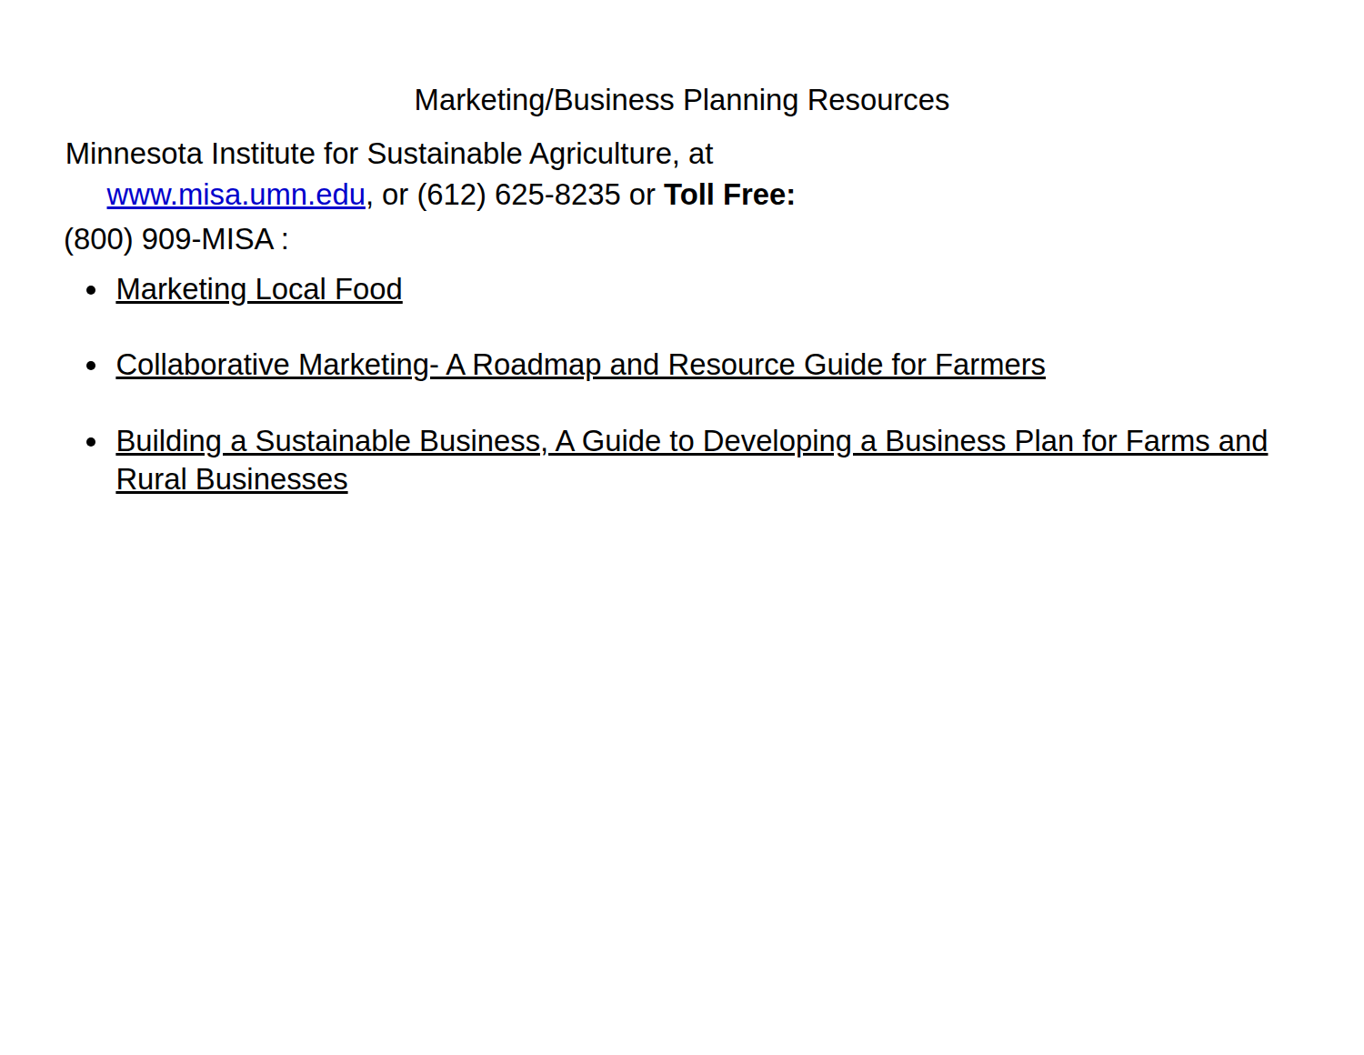Marketing/Business Planning Resources
Minnesota Institute for Sustainable Agriculture, at www.misa.umn.edu, or (612) 625-8235 or Toll Free:
(800) 909-MISA :
Marketing Local Food
Collaborative Marketing- A Roadmap and Resource Guide for Farmers
Building a Sustainable Business, A Guide to Developing a Business Plan for Farms and Rural Businesses